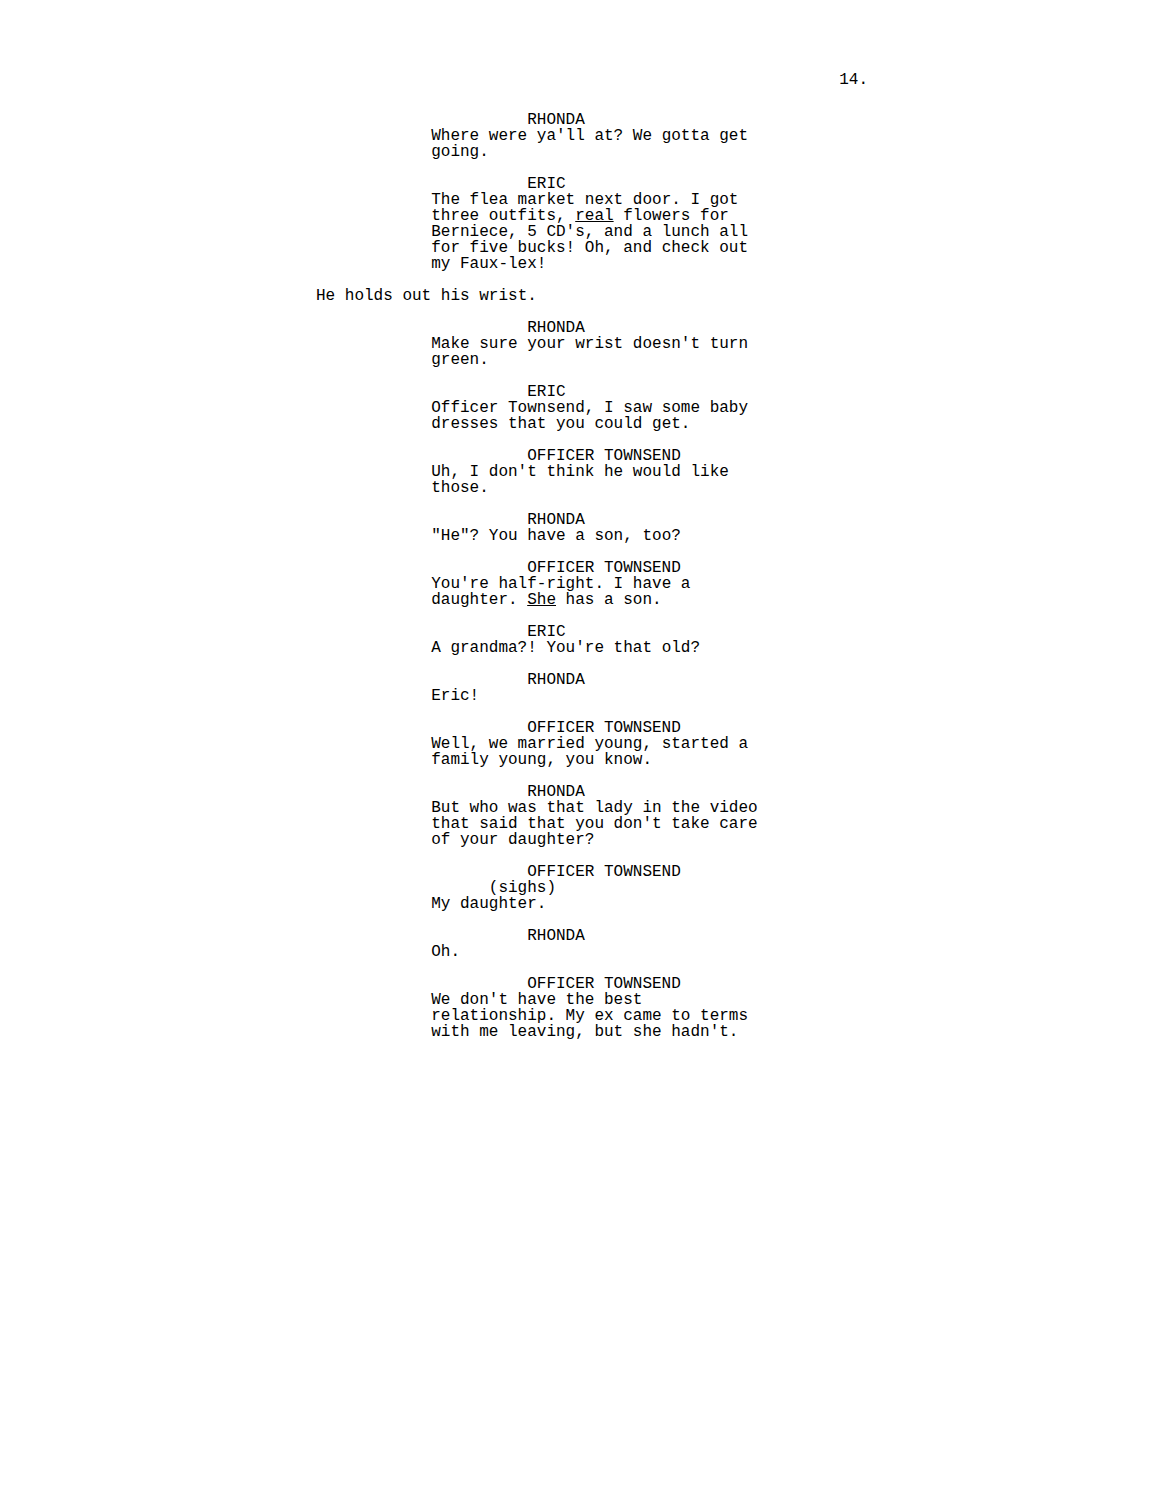14.
Rhonda
Where were ya'll at? We gotta get going.
Eric
The flea market next door. I got three outfits, real flowers for Berniece, 5 CD's, and a lunch all for five bucks! Oh, and check out my Faux-lex!
He holds out his wrist.
Rhonda
Make sure your wrist doesn't turn green.
Eric
Officer Townsend, I saw some baby dresses that you could get.
Officer Townsend
Uh, I don't think he would like those.
Rhonda
"He"? You have a son, too?
Officer Townsend
You're half-right. I have a daughter. She has a son.
Eric
A grandma?! You're that old?
Rhonda
Eric!
Officer Townsend
Well, we married young, started a family young, you know.
Rhonda
But who was that lady in the video that said that you don't take care of your daughter?
Officer Townsend
(sighs)
My daughter.
Rhonda
Oh.
Officer Townsend
We don't have the best relationship. My ex came to terms with me leaving, but she hadn't.